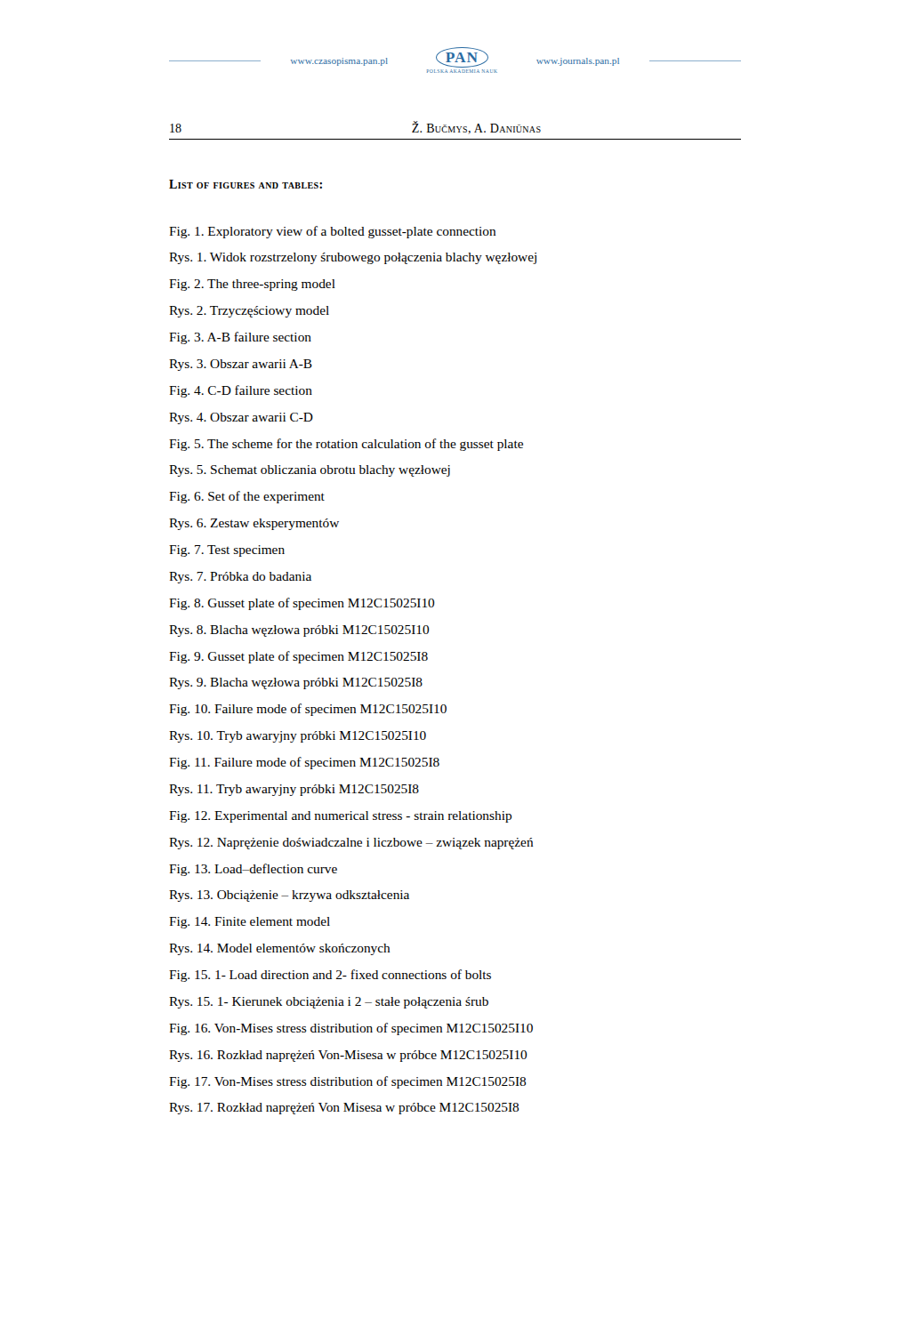www.czasopisma.pan.pl PAN
POLSKA AKADEMIA NAUK
www.journals.pan.pl
18
Ž. Bučmys, A. Daniūnas
List of figures and tables:
Fig. 1. Exploratory view of a bolted gusset-plate connection
Rys. 1. Widok rozstrzelony śrubowego połączenia blachy węzłowej
Fig. 2. The three-spring model
Rys. 2. Trzyczęściowy model
Fig. 3. A-B failure section
Rys. 3. Obszar awarii A-B
Fig. 4. C-D failure section
Rys. 4. Obszar awarii C-D
Fig. 5. The scheme for the rotation calculation of the gusset plate
Rys. 5. Schemat obliczania obrotu blachy węzłowej
Fig. 6. Set of the experiment
Rys. 6. Zestaw eksperymentów
Fig. 7. Test specimen
Rys. 7. Próbka do badania
Fig. 8. Gusset plate of specimen M12C15025I10
Rys. 8. Blacha węzłowa próbki M12C15025I10
Fig. 9. Gusset plate of specimen M12C15025I8
Rys. 9. Blacha węzłowa próbki M12C15025I8
Fig. 10. Failure mode of specimen M12C15025I10
Rys. 10. Tryb awaryjny próbki M12C15025I10
Fig. 11. Failure mode of specimen M12C15025I8
Rys. 11. Tryb awaryjny próbki M12C15025I8
Fig. 12. Experimental and numerical stress - strain relationship
Rys. 12. Naprężenie doświadczalne i liczbowe – związek naprężeń
Fig. 13. Load–deflection curve
Rys. 13. Obciążenie – krzywa odkształcenia
Fig. 14. Finite element model
Rys. 14. Model elementów skończonych
Fig. 15. 1- Load direction and 2- fixed connections of bolts
Rys. 15. 1- Kierunek obciążenia i 2 – stałe połączenia śrub
Fig. 16. Von-Mises stress distribution of specimen M12C15025I10
Rys. 16. Rozkład naprężeń Von-Misesa w próbce M12C15025I10
Fig. 17. Von-Mises stress distribution of specimen M12C15025I8
Rys. 17. Rozkład naprężeń Von Misesa w próbce M12C15025I8